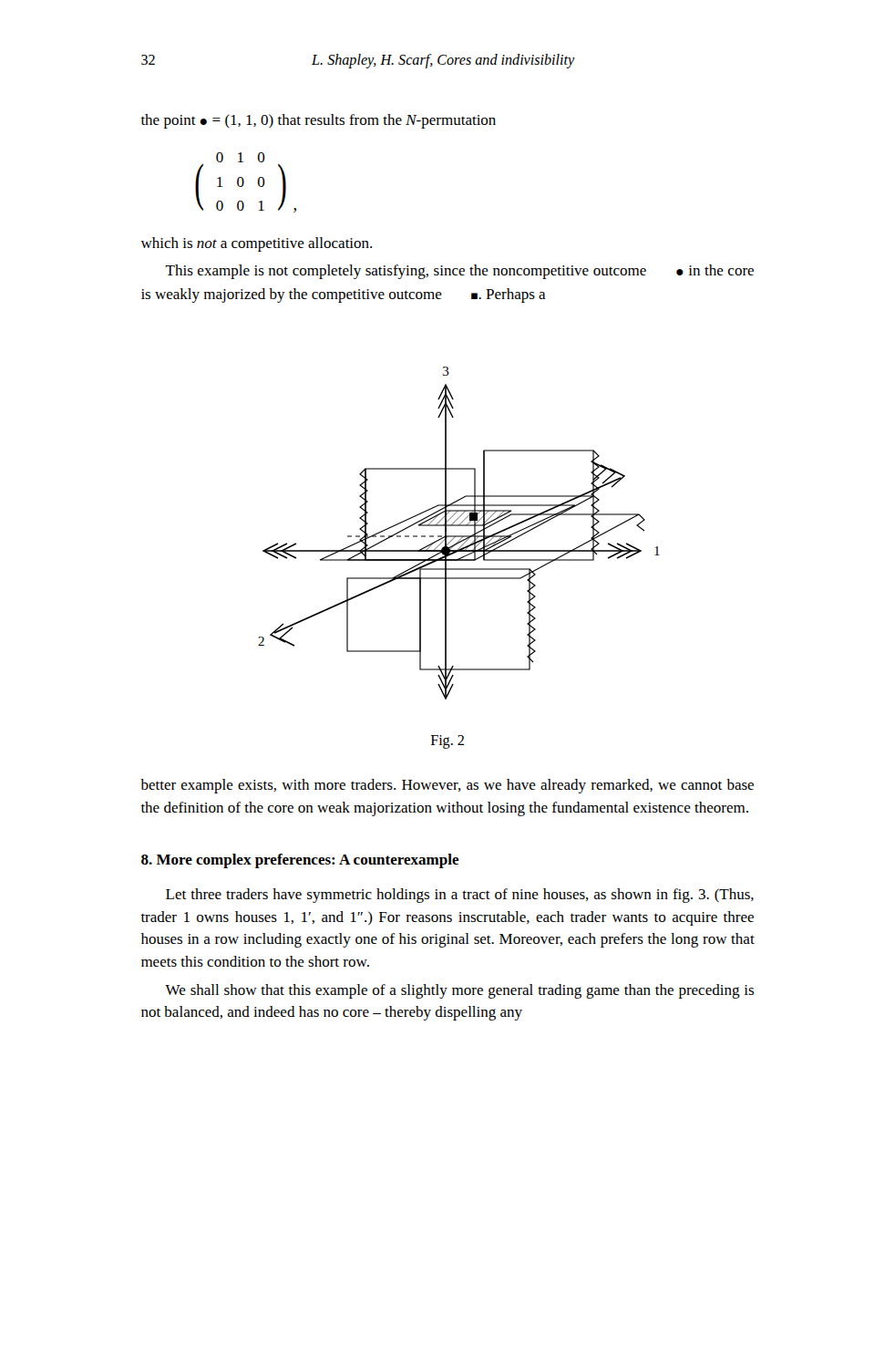32 L. Shapley, H. Scarf, Cores and indivisibility
the point = (1, 1, 0) that results from the N-permutation
(
| 0 | 1 | 0 |
| 1 | 0 | 0 |
| 0 | 0 | 1 |
) ,
which is not a competitive allocation.
This example is not completely satisfying, since the noncompetitive outcome in the core is weakly majorized by the competitive outcome . Perhaps a
3 1 2
Fig. 2
better example exists, with more traders. However, as we have already remarked, we cannot base the definition of the core on weak majorization without losing the fundamental existence theorem.
8. More complex preferences: A counterexample
Let three traders have symmetric holdings in a tract of nine houses, as shown in fig. 3. (Thus, trader 1 owns houses 1, 1′, and 1″.) For reasons inscrutable, each trader wants to acquire three houses in a row including exactly one of his original set. Moreover, each prefers the long row that meets this condition to the short row.
We shall show that this example of a slightly more general trading game than the preceding is not balanced, and indeed has no core – thereby dispelling any